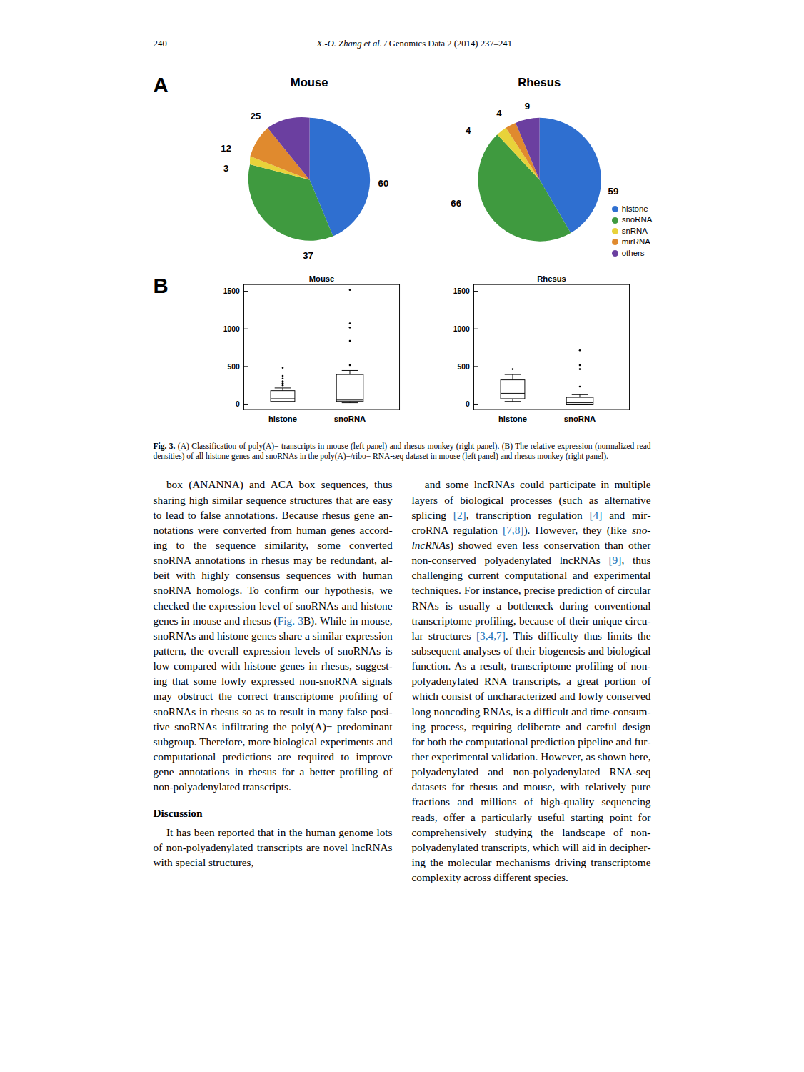240
X.-O. Zhang et al. / Genomics Data 2 (2014) 237–241
A
Mouse
60 37 3 12 25
Rhesus
59 66 4 4 9
histone
snoRNA
snRNA
mirRNA
others
B
Mouse 0 500 1000 1500 histone snoRNA
Rhesus 0 500 1000 1500 histone snoRNA
Fig. 3. (A) Classification of poly(A)− transcripts in mouse (left panel) and rhesus monkey (right panel). (B) The relative expression (normalized read densities) of all histone genes and snoRNAs in the poly(A)−/ribo− RNA-seq dataset in mouse (left panel) and rhesus monkey (right panel).
box (ANANNA) and ACA box sequences, thus sharing high similar sequence structures that are easy to lead to false annotations. Because rhesus gene annotations were converted from human genes according to the sequence similarity, some converted snoRNA annotations in rhesus may be redundant, albeit with highly consensus sequences with human snoRNA homologs. To confirm our hypothesis, we checked the expression level of snoRNAs and histone genes in mouse and rhesus (Fig. 3 B). While in mouse, snoRNAs and histone genes share a similar expression pattern, the overall expression levels of snoRNAs is low compared with histone genes in rhesus, suggesting that some lowly expressed non-snoRNA signals may obstruct the correct transcriptome profiling of snoRNAs in rhesus so as to result in many false positive snoRNAs infiltrating the poly(A)− predominant subgroup. Therefore, more biological experiments and computational predictions are required to improve gene annotations in rhesus for a better profiling of non-polyadenylated transcripts.
Discussion
It has been reported that in the human genome lots of non-polyadenylated transcripts are novel lncRNAs with special structures,
and some lncRNAs could participate in multiple layers of biological processes (such as alternative splicing [2], transcription regulation [4] and mircroRNA regulation [7,8]). However, they (like sno-lncRNAs) showed even less conservation than other non-conserved polyadenylated lncRNAs [9], thus challenging current computational and experimental techniques. For instance, precise prediction of circular RNAs is usually a bottleneck during conventional transcriptome profiling, because of their unique circular structures [3,4,7]. This difficulty thus limits the subsequent analyses of their biogenesis and biological function. As a result, transcriptome profiling of non-polyadenylated RNA transcripts, a great portion of which consist of uncharacterized and lowly conserved long noncoding RNAs, is a difficult and time-consuming process, requiring deliberate and careful design for both the computational prediction pipeline and further experimental validation. However, as shown here, polyadenylated and non-polyadenylated RNA-seq datasets for rhesus and mouse, with relatively pure fractions and millions of high-quality sequencing reads, offer a particularly useful starting point for comprehensively studying the landscape of non-polyadenylated transcripts, which will aid in deciphering the molecular mechanisms driving transcriptome complexity across different species.